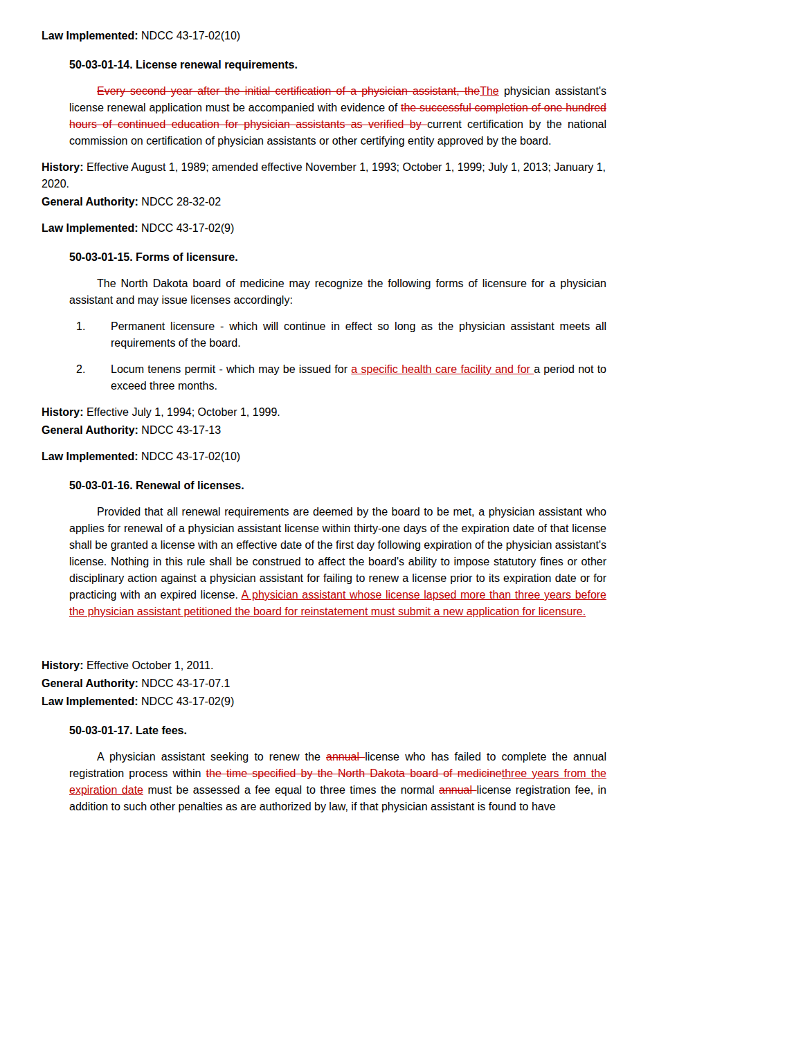Law Implemented: NDCC 43-17-02(10)
50-03-01-14. License renewal requirements.
Every second year after the initial certification of a physician assistant, theThe physician assistant's license renewal application must be accompanied with evidence of the successful completion of one hundred hours of continued education for physician assistants as verified by current certification by the national commission on certification of physician assistants or other certifying entity approved by the board.
History: Effective August 1, 1989; amended effective November 1, 1993; October 1, 1999; July 1, 2013; January 1, 2020.
General Authority: NDCC 28-32-02
Law Implemented: NDCC 43-17-02(9)
50-03-01-15. Forms of licensure.
The North Dakota board of medicine may recognize the following forms of licensure for a physician assistant and may issue licenses accordingly:
Permanent licensure - which will continue in effect so long as the physician assistant meets all requirements of the board.
Locum tenens permit - which may be issued for a specific health care facility and for a period not to exceed three months.
History: Effective July 1, 1994; October 1, 1999.
General Authority: NDCC 43-17-13
Law Implemented: NDCC 43-17-02(10)
50-03-01-16. Renewal of licenses.
Provided that all renewal requirements are deemed by the board to be met, a physician assistant who applies for renewal of a physician assistant license within thirty-one days of the expiration date of that license shall be granted a license with an effective date of the first day following expiration of the physician assistant's license. Nothing in this rule shall be construed to affect the board's ability to impose statutory fines or other disciplinary action against a physician assistant for failing to renew a license prior to its expiration date or for practicing with an expired license. A physician assistant whose license lapsed more than three years before the physician assistant petitioned the board for reinstatement must submit a new application for licensure.
History: Effective October 1, 2011.
General Authority: NDCC 43-17-07.1
Law Implemented: NDCC 43-17-02(9)
50-03-01-17. Late fees.
A physician assistant seeking to renew the annual license who has failed to complete the annual registration process within the time specified by the North Dakota board of medicinethree years from the expiration date must be assessed a fee equal to three times the normal annual license registration fee, in addition to such other penalties as are authorized by law, if that physician assistant is found to have